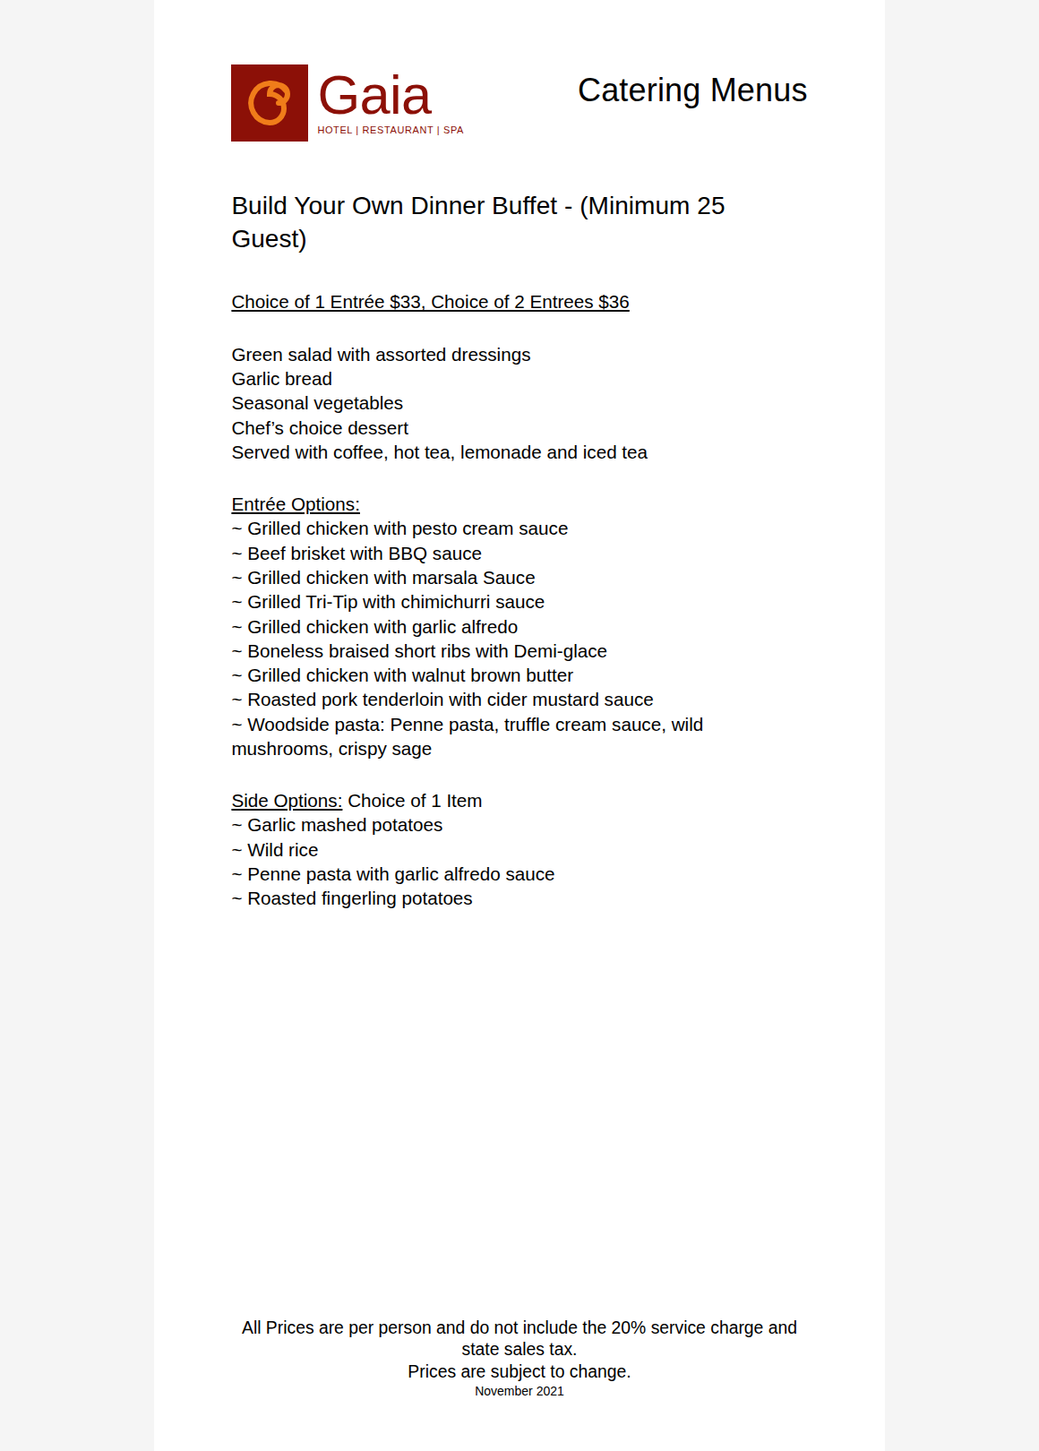Gaia HOTEL | RESTAURANT | SPA
Catering Menus
Build Your Own Dinner Buffet - (Minimum 25 Guest)
Choice of 1 Entrée $33, Choice of 2 Entrees $36
Green salad with assorted dressings
Garlic bread
Seasonal vegetables
Chef’s choice dessert
Served with coffee, hot tea, lemonade and iced tea
Entrée Options:
Grilled chicken with pesto cream sauce
Beef brisket with BBQ sauce
Grilled chicken with marsala Sauce
Grilled Tri-Tip with chimichurri sauce
Grilled chicken with garlic alfredo
Boneless braised short ribs with Demi-glace
Grilled chicken with walnut brown butter
Roasted pork tenderloin with cider mustard sauce
Woodside pasta: Penne pasta, truffle cream sauce, wild mushrooms, crispy sage
Side Options:
Choice of 1 Item
Garlic mashed potatoes
Wild rice
Penne pasta with garlic alfredo sauce
Roasted fingerling potatoes
All Prices are per person and do not include the 20% service charge and state sales tax.
Prices are subject to change.
November 2021